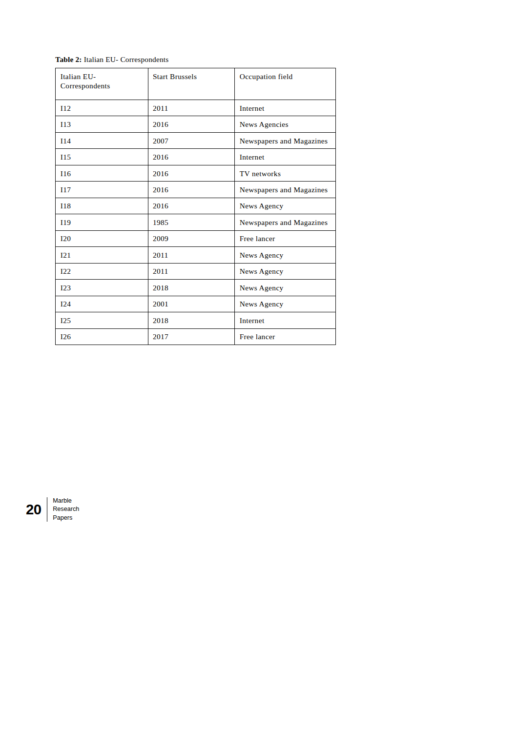Table 2: Italian EU- Correspondents
| Italian EU- Correspondents | Start Brussels | Occupation field |
| --- | --- | --- |
| I12 | 2011 | Internet |
| I13 | 2016 | News Agencies |
| I14 | 2007 | Newspapers and Magazines |
| I15 | 2016 | Internet |
| I16 | 2016 | TV networks |
| I17 | 2016 | Newspapers and Magazines |
| I18 | 2016 | News Agency |
| I19 | 1985 | Newspapers and Magazines |
| I20 | 2009 | Free lancer |
| I21 | 2011 | News Agency |
| I22 | 2011 | News Agency |
| I23 | 2018 | News Agency |
| I24 | 2001 | News Agency |
| I25 | 2018 | Internet |
| I26 | 2017 | Free lancer |
20
Marble
Research
Papers